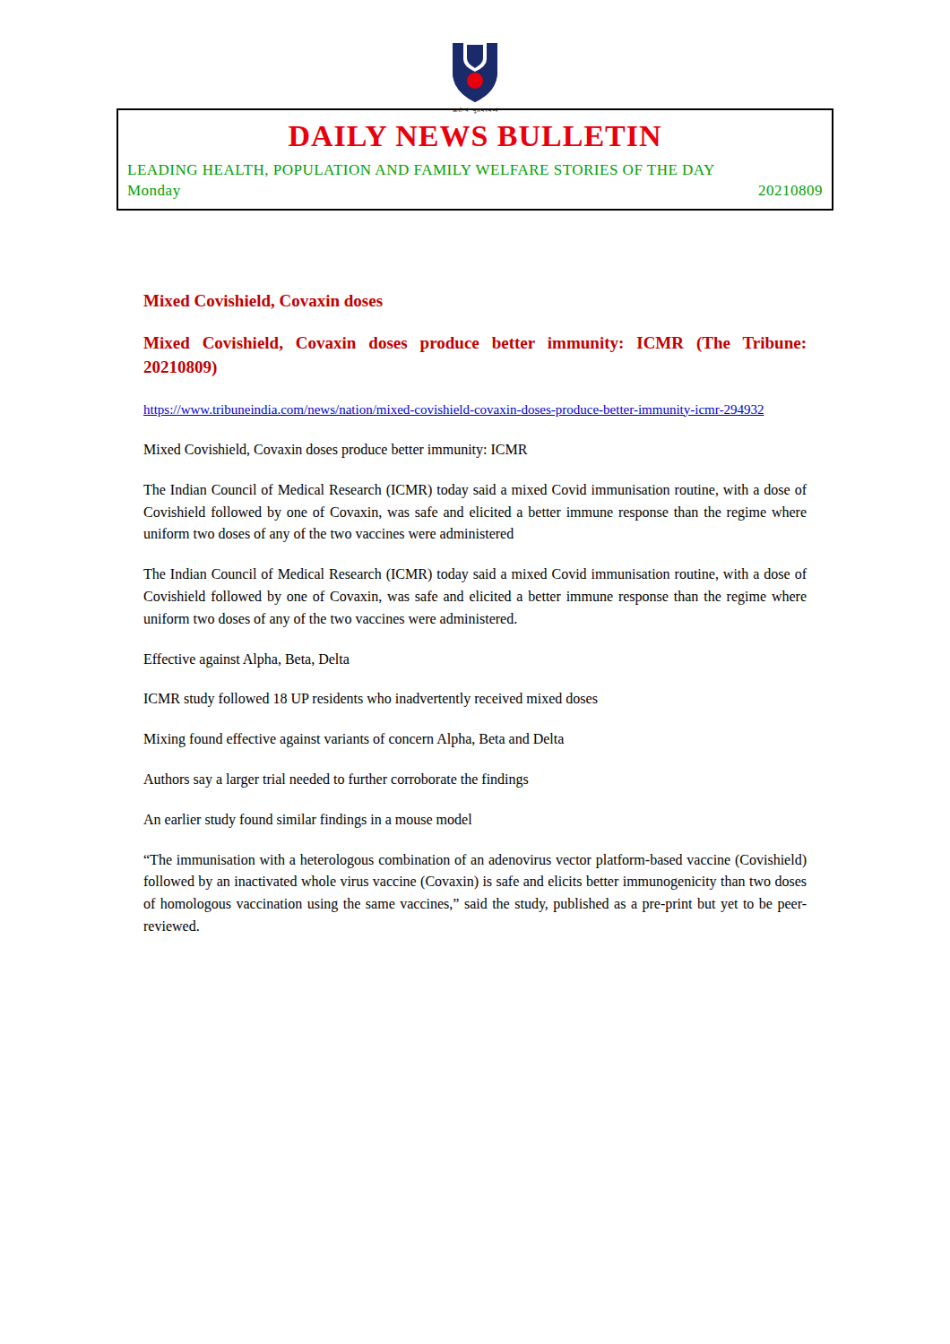आरोग्यं मूलमस्मभ्यं
DAILY NEWS BULLETIN
LEADING HEALTH, POPULATION AND FAMILY WELFARE STORIES OF THE DAY
Monday 20210809
Mixed Covishield, Covaxin doses
Mixed Covishield, Covaxin doses produce better immunity: ICMR (The Tribune: 20210809)
https://www.tribuneindia.com/news/nation/mixed-covishield-covaxin-doses-produce-better-immunity-icmr-294932
Mixed Covishield, Covaxin doses produce better immunity: ICMR
The Indian Council of Medical Research (ICMR) today said a mixed Covid immunisation routine, with a dose of Covishield followed by one of Covaxin, was safe and elicited a better immune response than the regime where uniform two doses of any of the two vaccines were administered
The Indian Council of Medical Research (ICMR) today said a mixed Covid immunisation routine, with a dose of Covishield followed by one of Covaxin, was safe and elicited a better immune response than the regime where uniform two doses of any of the two vaccines were administered.
Effective against Alpha, Beta, Delta
ICMR study followed 18 UP residents who inadvertently received mixed doses
Mixing found effective against variants of concern Alpha, Beta and Delta
Authors say a larger trial needed to further corroborate the findings
An earlier study found similar findings in a mouse model
“The immunisation with a heterologous combination of an adenovirus vector platform-based vaccine (Covishield) followed by an inactivated whole virus vaccine (Covaxin) is safe and elicits better immunogenicity than two doses of homologous vaccination using the same vaccines,” said the study, published as a pre-print but yet to be peer-reviewed.